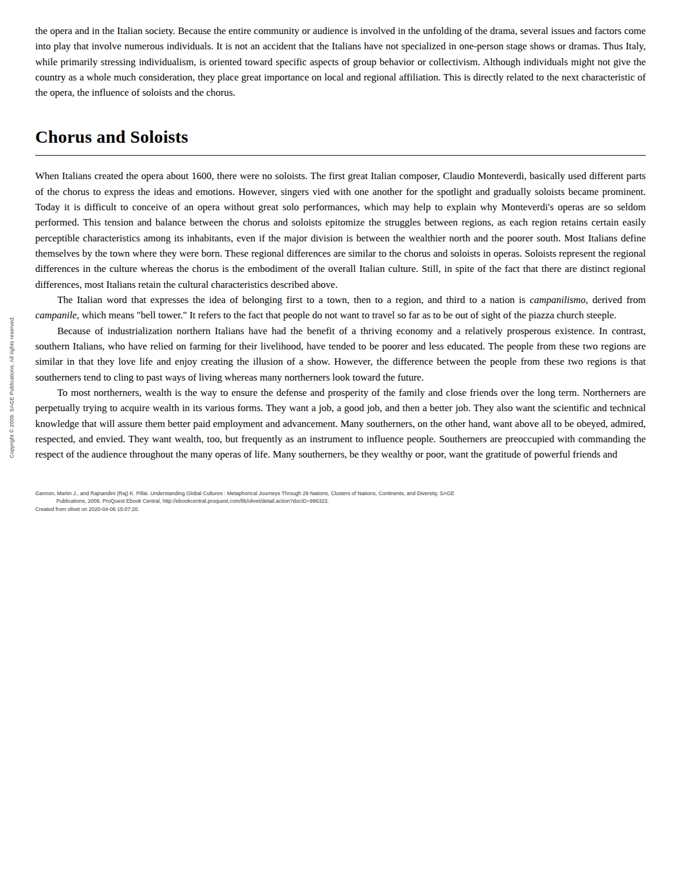Copyright © 2009. SAGE Publications. All rights reserved.
the opera and in the Italian society. Because the entire community or audience is involved in the unfolding of the drama, several issues and factors come into play that involve numerous individuals. It is not an accident that the Italians have not specialized in one-person stage shows or dramas. Thus Italy, while primarily stressing individualism, is oriented toward specific aspects of group behavior or collectivism. Although individuals might not give the country as a whole much consideration, they place great importance on local and regional affiliation. This is directly related to the next characteristic of the opera, the influence of soloists and the chorus.
Chorus and Soloists
When Italians created the opera about 1600, there were no soloists. The first great Italian composer, Claudio Monteverdi, basically used different parts of the chorus to express the ideas and emotions. However, singers vied with one another for the spotlight and gradually soloists became prominent. Today it is difficult to conceive of an opera without great solo performances, which may help to explain why Monteverdi's operas are so seldom performed. This tension and balance between the chorus and soloists epitomize the struggles between regions, as each region retains certain easily perceptible characteristics among its inhabitants, even if the major division is between the wealthier north and the poorer south. Most Italians define themselves by the town where they were born. These regional differences are similar to the chorus and soloists in operas. Soloists represent the regional differences in the culture whereas the chorus is the embodiment of the overall Italian culture. Still, in spite of the fact that there are distinct regional differences, most Italians retain the cultural characteristics described above.
The Italian word that expresses the idea of belonging first to a town, then to a region, and third to a nation is campanilismo, derived from campanile, which means "bell tower." It refers to the fact that people do not want to travel so far as to be out of sight of the piazza church steeple.
Because of industrialization northern Italians have had the benefit of a thriving economy and a relatively prosperous existence. In contrast, southern Italians, who have relied on farming for their livelihood, have tended to be poorer and less educated. The people from these two regions are similar in that they love life and enjoy creating the illusion of a show. However, the difference between the people from these two regions is that southerners tend to cling to past ways of living whereas many northerners look toward the future.
To most northerners, wealth is the way to ensure the defense and prosperity of the family and close friends over the long term. Northerners are perpetually trying to acquire wealth in its various forms. They want a job, a good job, and then a better job. They also want the scientific and technical knowledge that will assure them better paid employment and advancement. Many southerners, on the other hand, want above all to be obeyed, admired, respected, and envied. They want wealth, too, but frequently as an instrument to influence people. Southerners are preoccupied with commanding the respect of the audience throughout the many operas of life. Many southerners, be they wealthy or poor, want the gratitude of powerful friends and
Gannon, Martin J., and Rajnandini (Raj) K. Pillai. Understanding Global Cultures : Metaphorical Journeys Through 29 Nations, Clusters of Nations, Continents, and Diversity, SAGE
Publications, 2009. ProQuest Ebook Central, http://ebookcentral.proquest.com/lib/olivet/detail.action?docID=996323.
Created from olivet on 2020-04-06 15:07:20.